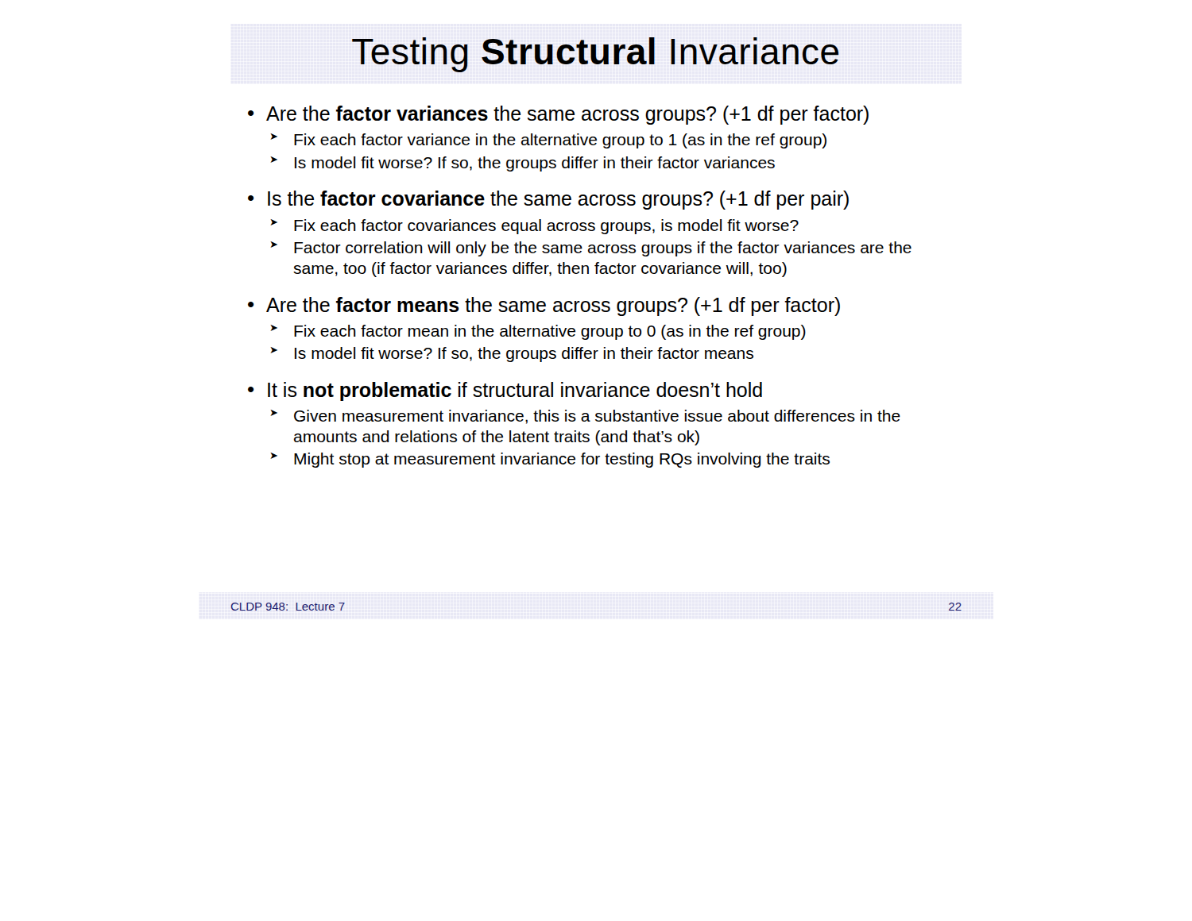Testing Structural Invariance
Are the factor variances the same across groups? (+1 df per factor)
Fix each factor variance in the alternative group to 1 (as in the ref group)
Is model fit worse? If so, the groups differ in their factor variances
Is the factor covariance the same across groups? (+1 df per pair)
Fix each factor covariances equal across groups, is model fit worse?
Factor correlation will only be the same across groups if the factor variances are the same, too (if factor variances differ, then factor covariance will, too)
Are the factor means the same across groups? (+1 df per factor)
Fix each factor mean in the alternative group to 0 (as in the ref group)
Is model fit worse? If so, the groups differ in their factor means
It is not problematic if structural invariance doesn’t hold
Given measurement invariance, this is a substantive issue about differences in the amounts and relations of the latent traits (and that’s ok)
Might stop at measurement invariance for testing RQs involving the traits
CLDP 948: Lecture 7 22